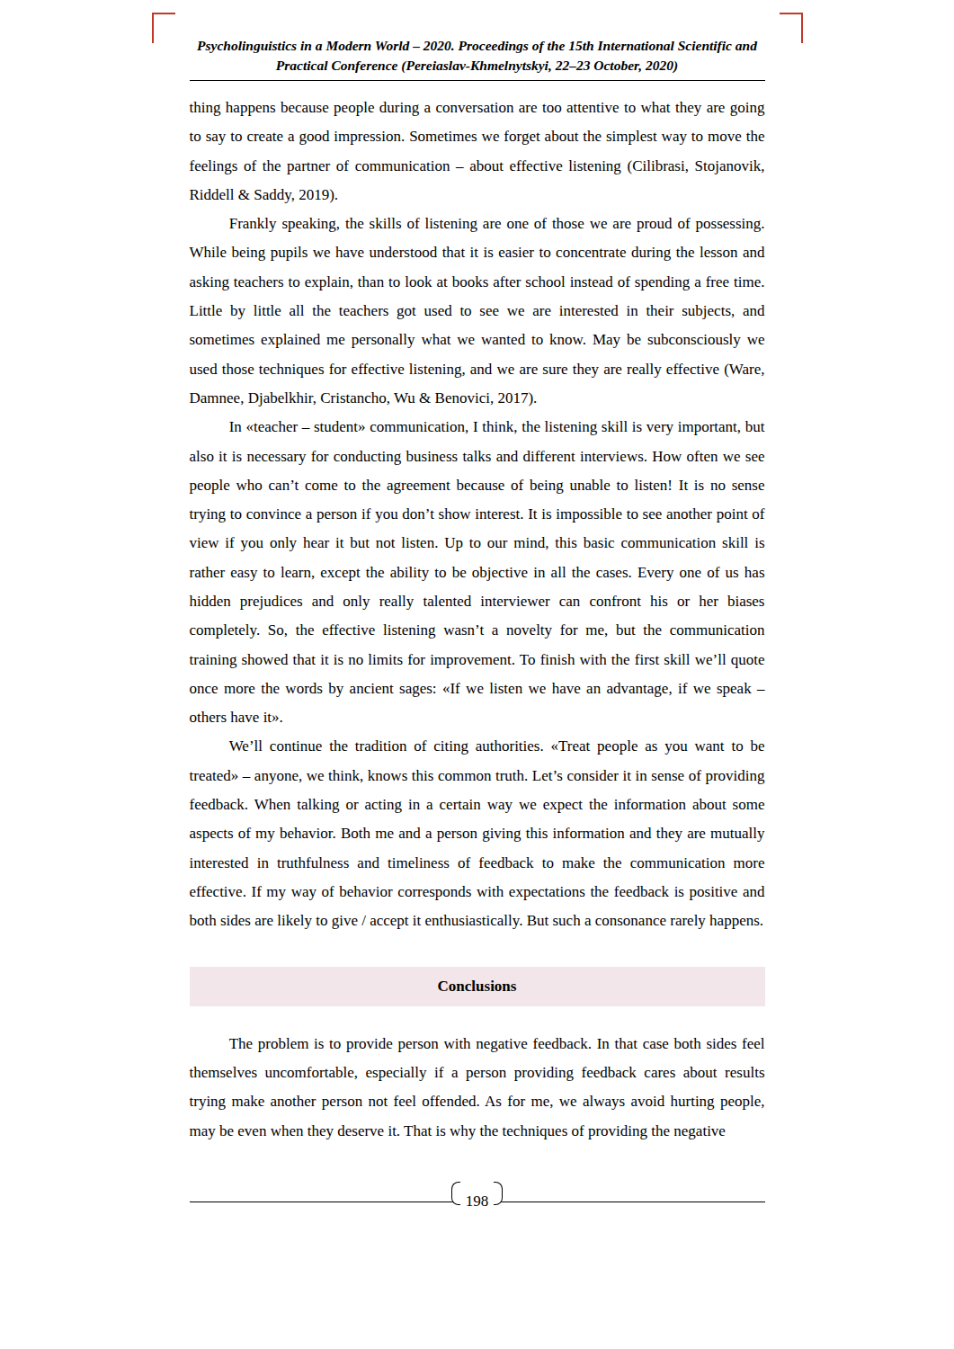Psycholinguistics in a Modern World – 2020. Proceedings of the 15th International Scientific and
Practical Conference (Pereiaslav-Khmelnytskyi, 22–23 October, 2020)
thing happens because people during a conversation are too attentive to what they are going to say to create a good impression. Sometimes we forget about the simplest way to move the feelings of the partner of communication – about effective listening (Cilibrasi, Stojanovik, Riddell & Saddy, 2019).
Frankly speaking, the skills of listening are one of those we are proud of possessing. While being pupils we have understood that it is easier to concentrate during the lesson and asking teachers to explain, than to look at books after school instead of spending a free time. Little by little all the teachers got used to see we are interested in their subjects, and sometimes explained me personally what we wanted to know. May be subconsciously we used those techniques for effective listening, and we are sure they are really effective (Ware, Damnee, Djabelkhir, Cristancho, Wu & Benovici, 2017).
In «teacher – student» communication, I think, the listening skill is very important, but also it is necessary for conducting business talks and different interviews. How often we see people who can’t come to the agreement because of being unable to listen! It is no sense trying to convince a person if you don’t show interest. It is impossible to see another point of view if you only hear it but not listen. Up to our mind, this basic communication skill is rather easy to learn, except the ability to be objective in all the cases. Every one of us has hidden prejudices and only really talented interviewer can confront his or her biases completely. So, the effective listening wasn’t a novelty for me, but the communication training showed that it is no limits for improvement. To finish with the first skill we’ll quote once more the words by ancient sages: «If we listen we have an advantage, if we speak – others have it».
We’ll continue the tradition of citing authorities. «Treat people as you want to be treated» – anyone, we think, knows this common truth. Let’s consider it in sense of providing feedback. When talking or acting in a certain way we expect the information about some aspects of my behavior. Both me and a person giving this information and they are mutually interested in truthfulness and timeliness of feedback to make the communication more effective. If my way of behavior corresponds with expectations the feedback is positive and both sides are likely to give / accept it enthusiastically. But such a consonance rarely happens.
Conclusions
The problem is to provide person with negative feedback. In that case both sides feel themselves uncomfortable, especially if a person providing feedback cares about results trying make another person not feel offended. As for me, we always avoid hurting people, may be even when they deserve it. That is why the techniques of providing the negative
198